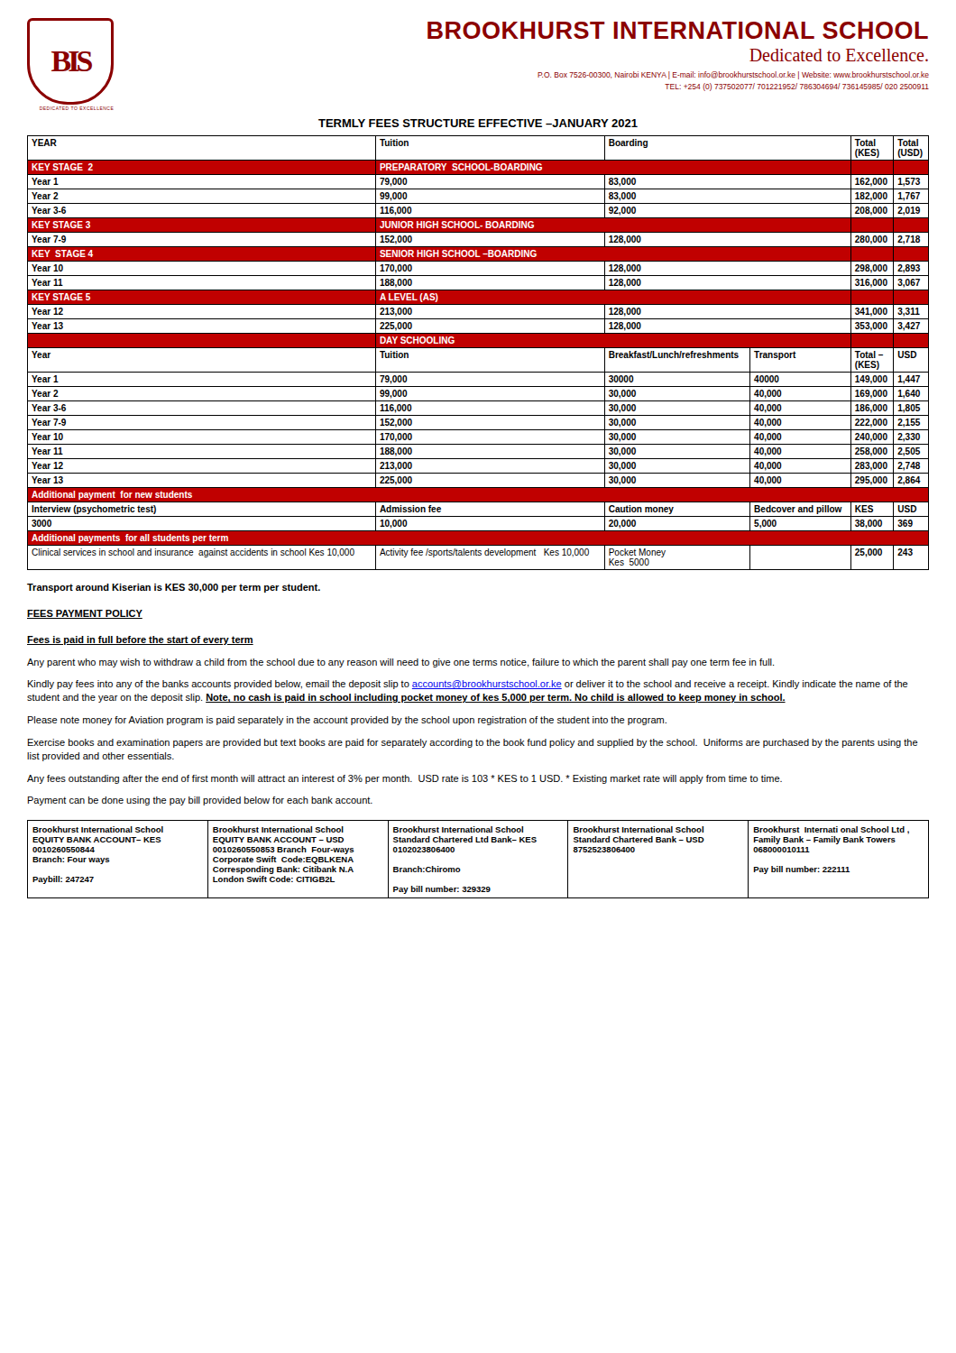BIS
DEDICATED TO EXCELLENCE
BROOKHURST INTERNATIONAL SCHOOL
Dedicated to Excellence.
P.O. Box 7526-00300, Nairobi KENYA | E-mail: info@brookhurstschool.or.ke | Website: www.brookhurstschool.or.ke
TEL: +254 (0) 737502077/ 701221952/ 786304694/ 736145985/ 020 2500911
TERMLY FEES STRUCTURE EFFECTIVE –JANUARY 2021
| YEAR | Tuition | Boarding | Total (KES) | Total (USD) |
| --- | --- | --- | --- | --- |
| KEY STAGE 2 | PREPARATORY SCHOOL-BOARDING | | |
| Year 1 | 79,000 | 83,000 | 162,000 | 1,573 |
| Year 2 | 99,000 | 83,000 | 182,000 | 1,767 |
| Year 3-6 | 116,000 | 92,000 | 208,000 | 2,019 |
| KEY STAGE 3 | JUNIOR HIGH SCHOOL- BOARDING | | |
| Year 7-9 | 152,000 | 128,000 | 280,000 | 2,718 |
| KEY STAGE 4 | SENIOR HIGH SCHOOL –BOARDING | | |
| Year 10 | 170,000 | 128,000 | 298,000 | 2,893 |
| Year 11 | 188,000 | 128,000 | 316,000 | 3,067 |
| KEY STAGE 5 | A LEVEL (AS) | | |
| Year 12 | 213,000 | 128,000 | 341,000 | 3,311 |
| Year 13 | 225,000 | 128,000 | 353,000 | 3,427 |
| | DAY SCHOOLING | | |
| Year | Tuition | Breakfast/Lunch/refreshments | Transport | Total – (KES) | USD |
| Year 1 | 79,000 | 30000 | 40000 | 149,000 | 1,447 |
| Year 2 | 99,000 | 30,000 | 40,000 | 169,000 | 1,640 |
| Year 3-6 | 116,000 | 30,000 | 40,000 | 186,000 | 1,805 |
| Year 7-9 | 152,000 | 30,000 | 40,000 | 222,000 | 2,155 |
| Year 10 | 170,000 | 30,000 | 40,000 | 240,000 | 2,330 |
| Year 11 | 188,000 | 30,000 | 40,000 | 258,000 | 2,505 |
| Year 12 | 213,000 | 30,000 | 40,000 | 283,000 | 2,748 |
| Year 13 | 225,000 | 30,000 | 40,000 | 295,000 | 2,864 |
| Additional payment for new students |
| Interview (psychometric test) | Admission fee | Caution money | Bedcover and pillow | KES | USD |
| 3000 | 10,000 | 20,000 | 5,000 | 38,000 | 369 |
| Additional payments for all students per term |
| Clinical services in school and insurance against accidents in school Kes 10,000 | Activity fee /sports/talents development Kes 10,000 | Pocket Money Kes 5000 | | 25,000 | 243 |
Transport around Kiserian is KES 30,000 per term per student.
FEES PAYMENT POLICY
Fees is paid in full before the start of every term
Any parent who may wish to withdraw a child from the school due to any reason will need to give one terms notice, failure to which the parent shall pay one term fee in full.
Kindly pay fees into any of the banks accounts provided below, email the deposit slip to accounts@brookhurstschool.or.ke or deliver it to the school and receive a receipt. Kindly indicate the name of the student and the year on the deposit slip. Note, no cash is paid in school including pocket money of kes 5,000 per term. No child is allowed to keep money in school.
Please note money for Aviation program is paid separately in the account provided by the school upon registration of the student into the program.
Exercise books and examination papers are provided but text books are paid for separately according to the book fund policy and supplied by the school. Uniforms are purchased by the parents using the list provided and other essentials.
Any fees outstanding after the end of first month will attract an interest of 3% per month. USD rate is 103 * KES to 1 USD. * Existing market rate will apply from time to time.
Payment can be done using the pay bill provided below for each bank account.
| Brookhurst International School EQUITY BANK ACCOUNT– KES 0010260550844 Branch: Four ways Paybill: 247247 | Brookhurst International School EQUITY BANK ACCOUNT – USD 0010260550853 Branch Four-ways Corporate Swift Code:EQBLKENA Corresponding Bank: Citibank N.A London Swift Code: CITIGB2L | Brookhurst International School Standard Chartered Ltd Bank– KES 0102023806400 Branch:Chiromo Pay bill number: 329329 | Brookhurst International School Standard Chartered Bank – USD 8752523806400 | Brookhurst Internati onal School Ltd , Family Bank – Family Bank Towers 068000010111 Pay bill number: 222111 |